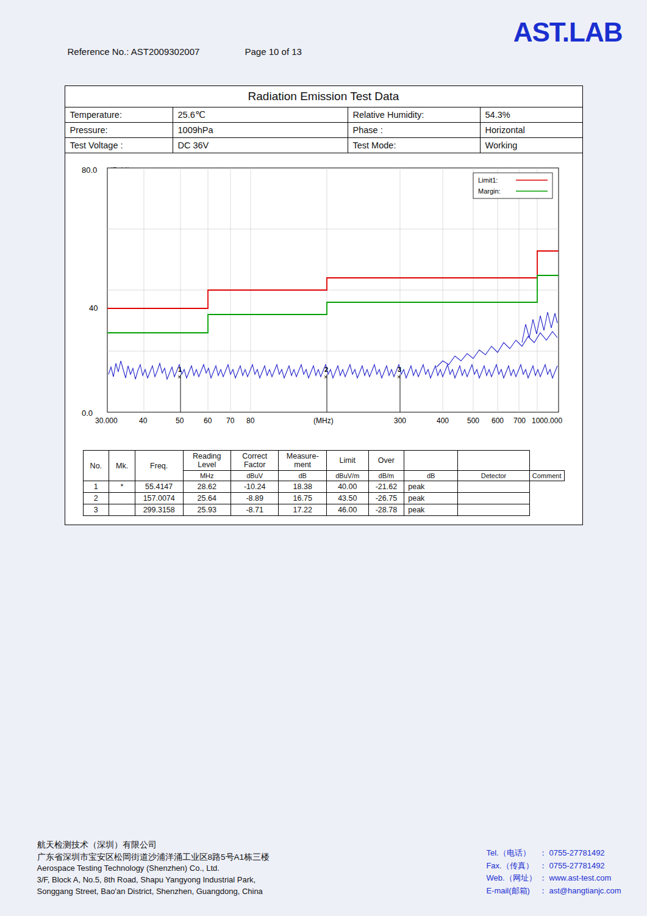AST.LAB
Reference No.: AST2009302007 Page 10 of 13
| Radiation Emission Test Data |
| Temperature: | 25.6℃ | Relative Humidity: | 54.3% |
| Pressure: | 1009hPa | Phase : | Horizontal |
| Test Voltage : | DC 36V | Test Mode: | Working |
80.0 dBuV/m 40 0.0 Limit1: Margin: 1 × 2 × 3 × 30.000 40 50 60 70 80 (MHz) 300 400 500 600 700 1000.000
| No. | Mk. | Freq. | Reading Level | Correct Factor | Measure- ment | Limit | Over | | |
| --- | --- | --- | --- | --- | --- | --- | --- | --- | --- |
| MHz | dBuV | dB | dBuV/m | dB/m | dB | Detector | Comment |
| 1 | * | 55.4147 | 28.62 | -10.24 | 18.38 | 40.00 | -21.62 | peak | |
| 2 | | 157.0074 | 25.64 | -8.89 | 16.75 | 43.50 | -26.75 | peak | |
| 3 | | 299.3158 | 25.93 | -8.71 | 17.22 | 46.00 | -28.78 | peak | |
航天检测技术（深圳）有限公司
广东省深圳市宝安区松岡街道沙浦洋涌工业区8路5号A1栋三楼
Aerospace Testing Technology (Shenzhen) Co., Ltd.
3/F, Block A, No.5, 8th Road, Shapu Yangyong Industrial Park,
Songgang Street, Bao'an District, Shenzhen, Guangdong, China
| Tel.（电话） | ： | 0755-27781492 |
| Fax.（传真） | ： | 0755-27781492 |
| Web.（网址） | ： | www.ast-test.com |
| E-mail(邮箱) | ： | ast@hangtianjc.com |